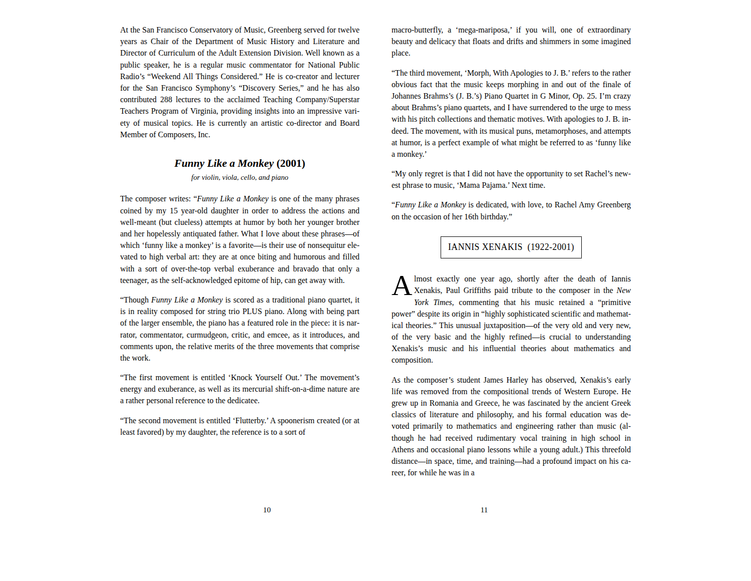At the San Francisco Conservatory of Music, Greenberg served for twelve years as Chair of the Department of Music History and Literature and Director of Curriculum of the Adult Extension Division. Well known as a public speaker, he is a regular music commentator for National Public Radio’s “Weekend All Things Considered.” He is co-creator and lecturer for the San Francisco Symphony’s “Discovery Series,” and he has also contributed 288 lectures to the acclaimed Teaching Company/Superstar Teachers Program of Virginia, providing insights into an impressive variety of musical topics. He is currently an artistic co-director and Board Member of Composers, Inc.
Funny Like a Monkey (2001)
for violin, viola, cello, and piano
The composer writes: “Funny Like a Monkey is one of the many phrases coined by my 15 year-old daughter in order to address the actions and well-meant (but clueless) attempts at humor by both her younger brother and her hopelessly antiquated father. What I love about these phrases—of which ‘funny like a monkey’ is a favorite—is their use of nonsequitur elevated to high verbal art: they are at once biting and humorous and filled with a sort of over-the-top verbal exuberance and bravado that only a teenager, as the self-acknowledged epitome of hip, can get away with.
“Though Funny Like a Monkey is scored as a traditional piano quartet, it is in reality composed for string trio PLUS piano. Along with being part of the larger ensemble, the piano has a featured role in the piece: it is narrator, commentator, curmudgeon, critic, and emcee, as it introduces, and comments upon, the relative merits of the three movements that comprise the work.
“The first movement is entitled ‘Knock Yourself Out.’ The movement’s energy and exuberance, as well as its mercurial shift-on-a-dime nature are a rather personal reference to the dedicatee.
“The second movement is entitled ‘Flutterby.’ A spoonerism created (or at least favored) by my daughter, the reference is to a sort of
macro-butterfly, a ‘mega-mariposa,’ if you will, one of extraordinary beauty and delicacy that floats and drifts and shimmers in some imagined place.
“The third movement, ‘Morph, With Apologies to J. B.’ refers to the rather obvious fact that the music keeps morphing in and out of the finale of Johannes Brahms’s (J. B.’s) Piano Quartet in G Minor, Op. 25. I’m crazy about Brahms’s piano quartets, and I have surrendered to the urge to mess with his pitch collections and thematic motives. With apologies to J. B. indeed. The movement, with its musical puns, metamorphoses, and attempts at humor, is a perfect example of what might be referred to as ‘funny like a monkey.’
“My only regret is that I did not have the opportunity to set Rachel’s newest phrase to music, ‘Mama Pajama.’ Next time.
“Funny Like a Monkey is dedicated, with love, to Rachel Amy Greenberg on the occasion of her 16th birthday.”
IANNIS XENAKIS (1922-2001)
Almost exactly one year ago, shortly after the death of Iannis Xenakis, Paul Griffiths paid tribute to the composer in the New York Times, commenting that his music retained a “primitive power” despite its origin in “highly sophisticated scientific and mathematical theories.” This unusual juxtaposition—of the very old and very new, of the very basic and the highly refined—is crucial to understanding Xenakis’s music and his influential theories about mathematics and composition.
As the composer’s student James Harley has observed, Xenakis’s early life was removed from the compositional trends of Western Europe. He grew up in Romania and Greece, he was fascinated by the ancient Greek classics of literature and philosophy, and his formal education was devoted primarily to mathematics and engineering rather than music (although he had received rudimentary vocal training in high school in Athens and occasional piano lessons while a young adult.) This threefold distance—in space, time, and training—had a profound impact on his career, for while he was in a
10 11